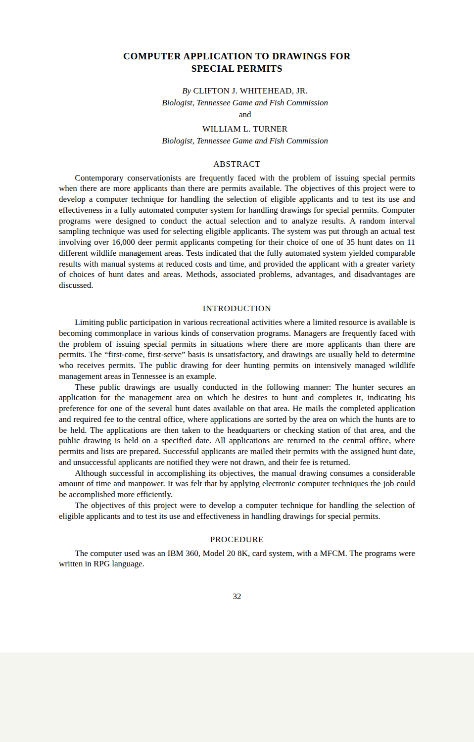Computer Application to Drawings for
Special Permits
By CLIFTON J. WHITEHEAD, JR.
Biologist, Tennessee Game and Fish Commission
and
WILLIAM L. TURNER
Biologist, Tennessee Game and Fish Commission
Abstract
Contemporary conservationists are frequently faced with the problem of issuing special permits when there are more applicants than there are permits available. The objectives of this project were to develop a computer technique for handling the selection of eligible applicants and to test its use and effectiveness in a fully automated computer system for handling drawings for special permits. Computer programs were designed to conduct the actual selection and to analyze results. A random interval sampling technique was used for selecting eligible applicants. The system was put through an actual test involving over 16,000 deer permit applicants competing for their choice of one of 35 hunt dates on 11 different wildlife management areas. Tests indicated that the fully automated system yielded comparable results with manual systems at reduced costs and time, and provided the applicant with a greater variety of choices of hunt dates and areas. Methods, associated problems, advantages, and disadvantages are discussed.
Introduction
Limiting public participation in various recreational activities where a limited resource is available is becoming commonplace in various kinds of conservation programs. Managers are frequently faced with the problem of issuing special permits in situations where there are more applicants than there are permits. The “first-come, first-serve” basis is unsatisfactory, and drawings are usually held to determine who receives permits. The public drawing for deer hunting permits on intensively managed wildlife management areas in Tennessee is an example.
These public drawings are usually conducted in the following manner: The hunter secures an application for the management area on which he desires to hunt and completes it, indicating his preference for one of the several hunt dates available on that area. He mails the completed application and required fee to the central office, where applications are sorted by the area on which the hunts are to be held. The applications are then taken to the headquarters or checking station of that area, and the public drawing is held on a specified date. All applications are returned to the central office, where permits and lists are prepared. Successful applicants are mailed their permits with the assigned hunt date, and unsuccessful applicants are notified they were not drawn, and their fee is returned.
Although successful in accomplishing its objectives, the manual drawing consumes a considerable amount of time and manpower. It was felt that by applying electronic computer techniques the job could be accomplished more efficiently.
The objectives of this project were to develop a computer technique for handling the selection of eligible applicants and to test its use and effectiveness in handling drawings for special permits.
Procedure
The computer used was an IBM 360, Model 20 8K, card system, with a MFCM. The programs were written in RPG language.
32